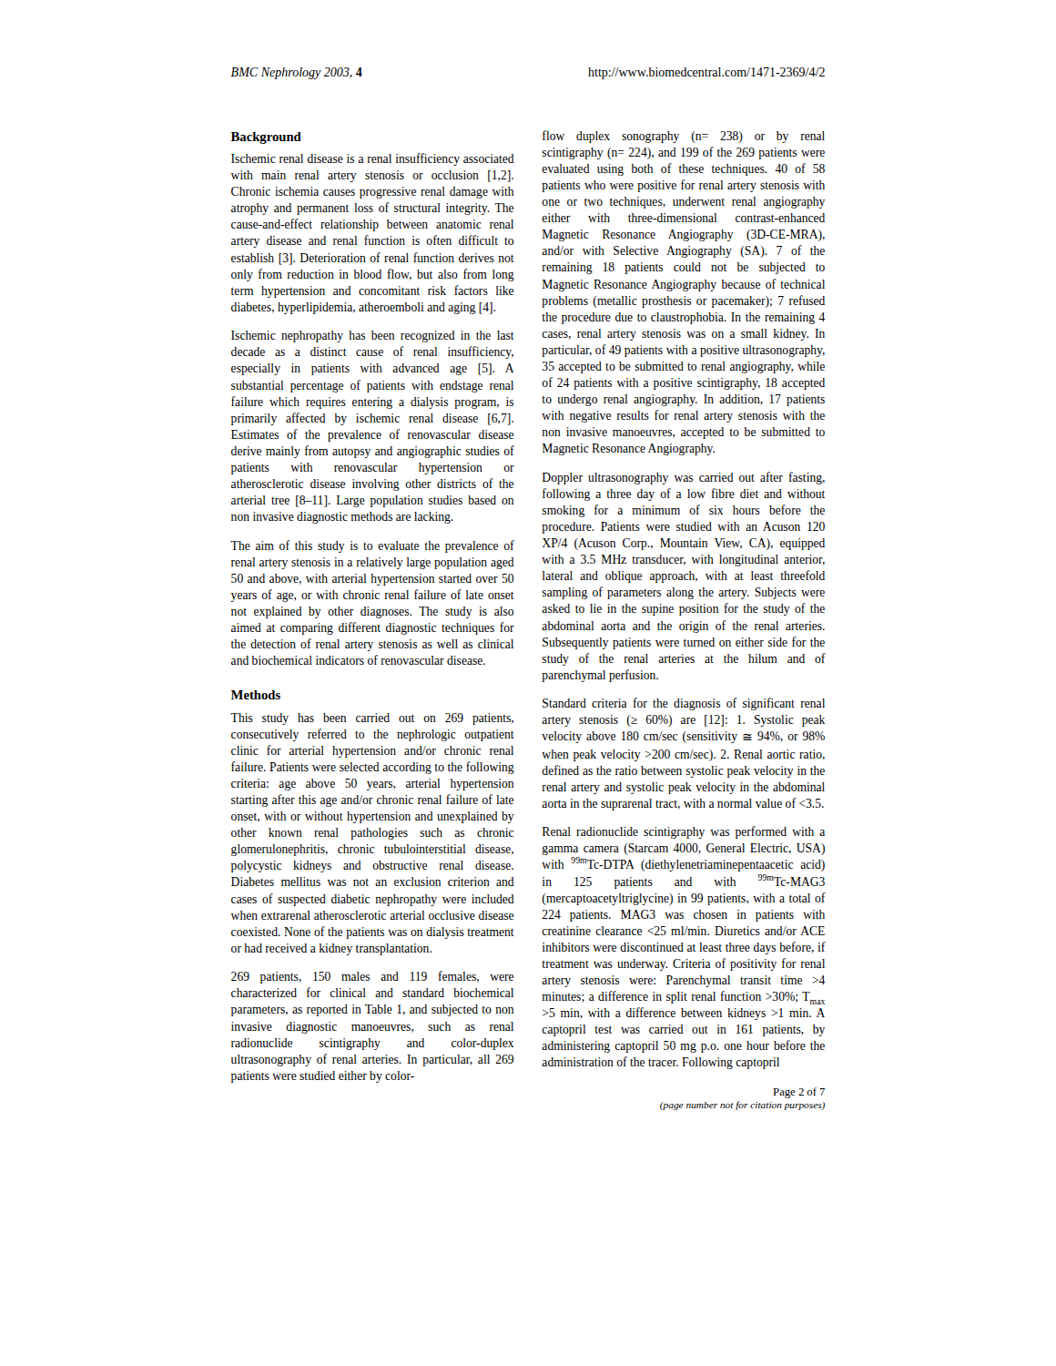BMC Nephrology 2003, 4
http://www.biomedcentral.com/1471-2369/4/2
Background
Ischemic renal disease is a renal insufficiency associated with main renal artery stenosis or occlusion [1,2]. Chronic ischemia causes progressive renal damage with atrophy and permanent loss of structural integrity. The cause-and-effect relationship between anatomic renal artery disease and renal function is often difficult to establish [3]. Deterioration of renal function derives not only from reduction in blood flow, but also from long term hypertension and concomitant risk factors like diabetes, hyperlipidemia, atheroemboli and aging [4].
Ischemic nephropathy has been recognized in the last decade as a distinct cause of renal insufficiency, especially in patients with advanced age [5]. A substantial percentage of patients with endstage renal failure which requires entering a dialysis program, is primarily affected by ischemic renal disease [6,7]. Estimates of the prevalence of renovascular disease derive mainly from autopsy and angiographic studies of patients with renovascular hypertension or atherosclerotic disease involving other districts of the arterial tree [8–11]. Large population studies based on non invasive diagnostic methods are lacking.
The aim of this study is to evaluate the prevalence of renal artery stenosis in a relatively large population aged 50 and above, with arterial hypertension started over 50 years of age, or with chronic renal failure of late onset not explained by other diagnoses. The study is also aimed at comparing different diagnostic techniques for the detection of renal artery stenosis as well as clinical and biochemical indicators of renovascular disease.
Methods
This study has been carried out on 269 patients, consecutively referred to the nephrologic outpatient clinic for arterial hypertension and/or chronic renal failure. Patients were selected according to the following criteria: age above 50 years, arterial hypertension starting after this age and/or chronic renal failure of late onset, with or without hypertension and unexplained by other known renal pathologies such as chronic glomerulonephritis, chronic tubulointerstitial disease, polycystic kidneys and obstructive renal disease. Diabetes mellitus was not an exclusion criterion and cases of suspected diabetic nephropathy were included when extrarenal atherosclerotic arterial occlusive disease coexisted. None of the patients was on dialysis treatment or had received a kidney transplantation.
269 patients, 150 males and 119 females, were characterized for clinical and standard biochemical parameters, as reported in Table 1, and subjected to non invasive diagnostic manoeuvres, such as renal radionuclide scintigraphy and color-duplex ultrasonography of renal arteries. In particular, all 269 patients were studied either by color-
flow duplex sonography (n= 238) or by renal scintigraphy (n= 224), and 199 of the 269 patients were evaluated using both of these techniques. 40 of 58 patients who were positive for renal artery stenosis with one or two techniques, underwent renal angiography either with three-dimensional contrast-enhanced Magnetic Resonance Angiography (3D-CE-MRA), and/or with Selective Angiography (SA). 7 of the remaining 18 patients could not be subjected to Magnetic Resonance Angiography because of technical problems (metallic prosthesis or pacemaker); 7 refused the procedure due to claustrophobia. In the remaining 4 cases, renal artery stenosis was on a small kidney. In particular, of 49 patients with a positive ultrasonography, 35 accepted to be submitted to renal angiography, while of 24 patients with a positive scintigraphy, 18 accepted to undergo renal angiography. In addition, 17 patients with negative results for renal artery stenosis with the non invasive manoeuvres, accepted to be submitted to Magnetic Resonance Angiography.
Doppler ultrasonography was carried out after fasting, following a three day of a low fibre diet and without smoking for a minimum of six hours before the procedure. Patients were studied with an Acuson 120 XP/4 (Acuson Corp., Mountain View, CA), equipped with a 3.5 MHz transducer, with longitudinal anterior, lateral and oblique approach, with at least threefold sampling of parameters along the artery. Subjects were asked to lie in the supine position for the study of the abdominal aorta and the origin of the renal arteries. Subsequently patients were turned on either side for the study of the renal arteries at the hilum and of parenchymal perfusion.
Standard criteria for the diagnosis of significant renal artery stenosis (≥ 60%) are [12]: 1. Systolic peak velocity above 180 cm/sec (sensitivity ≅ 94%, or 98% when peak velocity >200 cm/sec). 2. Renal aortic ratio, defined as the ratio between systolic peak velocity in the renal artery and systolic peak velocity in the abdominal aorta in the suprarenal tract, with a normal value of <3.5.
Renal radionuclide scintigraphy was performed with a gamma camera (Starcam 4000, General Electric, USA) with 99mTc-DTPA (diethylenetriaminepentaacetic acid) in 125 patients and with 99mTc-MAG3 (mercaptoacetyltriglycine) in 99 patients, with a total of 224 patients. MAG3 was chosen in patients with creatinine clearance <25 ml/min. Diuretics and/or ACE inhibitors were discontinued at least three days before, if treatment was underway. Criteria of positivity for renal artery stenosis were: Parenchymal transit time >4 minutes; a difference in split renal function >30%; Tmax >5 min, with a difference between kidneys >1 min. A captopril test was carried out in 161 patients, by administering captopril 50 mg p.o. one hour before the administration of the tracer. Following captopril
Page 2 of 7
(page number not for citation purposes)